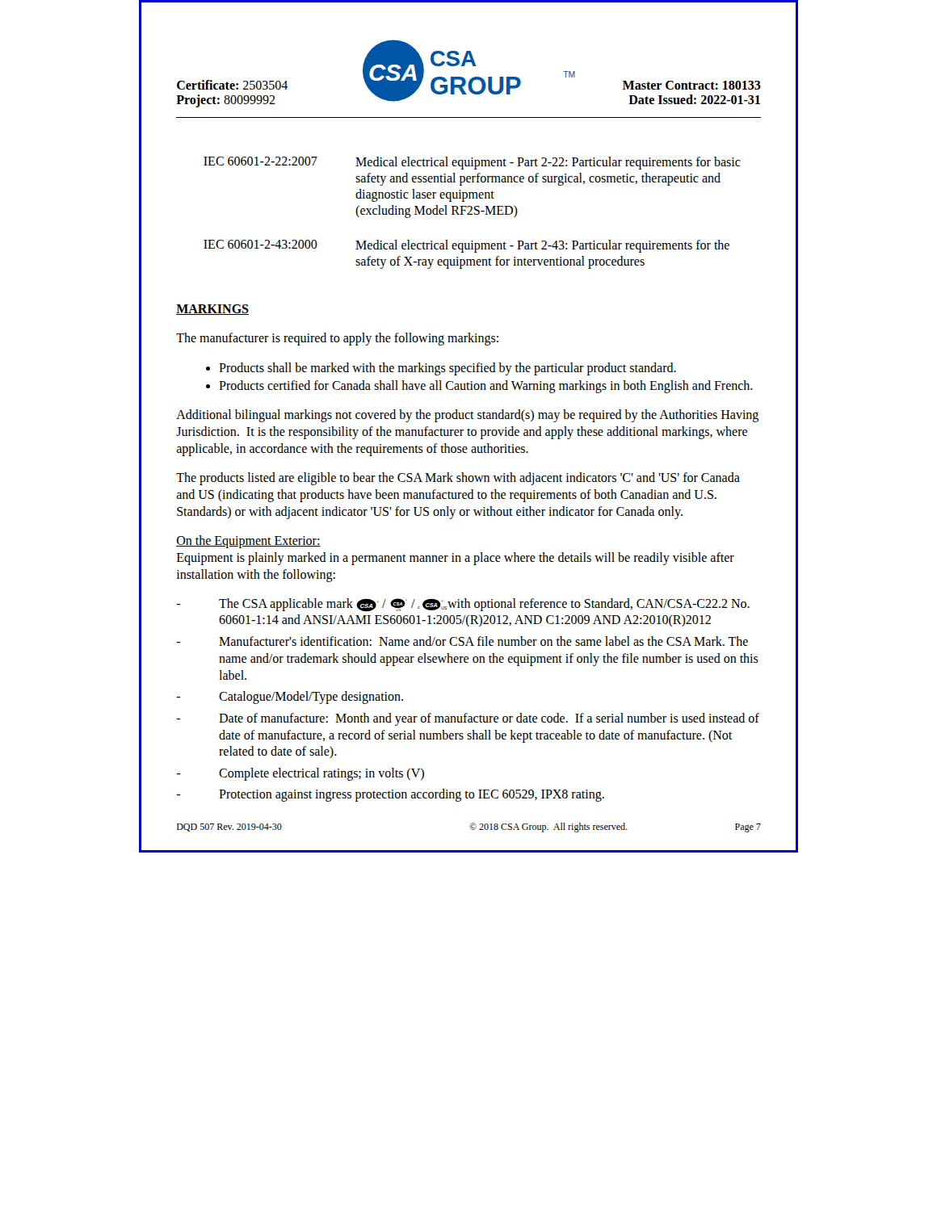| Certificate: 2503504 | Master Contract: 180133 |
| Project: 80099992 | Date Issued: 2022-01-31 |
| IEC 60601-2-22:2007 | Medical electrical equipment - Part 2-22: Particular requirements for basic safety and essential performance of surgical, cosmetic, therapeutic and diagnostic laser equipment (excluding Model RF2S-MED) |
| IEC 60601-2-43:2000 | Medical electrical equipment - Part 2-43: Particular requirements for the safety of X-ray equipment for interventional procedures |
MARKINGS
The manufacturer is required to apply the following markings:
Products shall be marked with the markings specified by the particular product standard.
Products certified for Canada shall have all Caution and Warning markings in both English and French.
Additional bilingual markings not covered by the product standard(s) may be required by the Authorities Having Jurisdiction. It is the responsibility of the manufacturer to provide and apply these additional markings, where applicable, in accordance with the requirements of those authorities.
The products listed are eligible to bear the CSA Mark shown with adjacent indicators 'C' and 'US' for Canada and US (indicating that products have been manufactured to the requirements of both Canadian and U.S. Standards) or with adjacent indicator 'US' for US only or without either indicator for Canada only.
On the Equipment Exterior:
Equipment is plainly marked in a permanent manner in a place where the details will be readily visible after installation with the following:
| - | The CSA applicable mark / / with optional reference to Standard, CAN/CSA-C22.2 No. 60601-1:14 and ANSI/AAMI ES60601-1:2005/(R)2012, AND C1:2009 AND A2:2010(R)2012 |
| - | Manufacturer's identification: Name and/or CSA file number on the same label as the CSA Mark. The name and/or trademark should appear elsewhere on the equipment if only the file number is used on this label. |
| - | Catalogue/Model/Type designation. |
| - | Date of manufacture: Month and year of manufacture or date code. If a serial number is used instead of date of manufacture, a record of serial numbers shall be kept traceable to date of manufacture. (Not related to date of sale). |
| - | Complete electrical ratings; in volts (V) |
| - | Protection against ingress protection according to IEC 60529, IPX8 rating. |
| DQD 507 Rev. 2019-04-30 | © 2018 CSA Group. All rights reserved. | Page 7 |